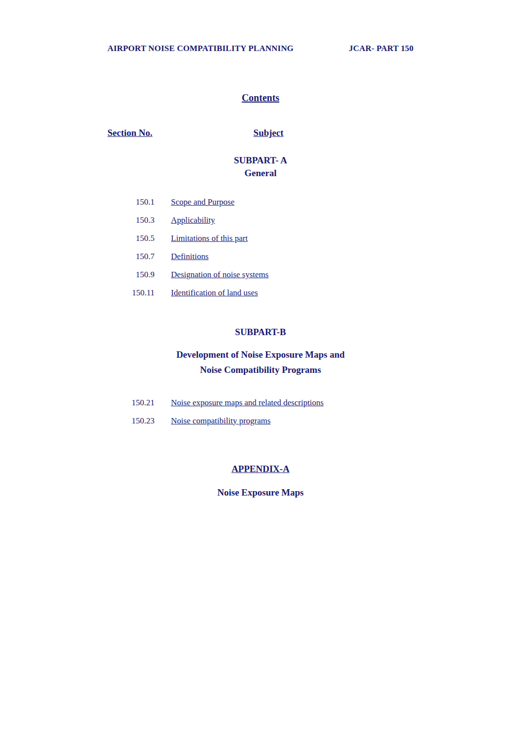AIRPORT NOISE COMPATIBILITY PLANNING JCAR- PART 150
Contents
Section No. Subject
SUBPART- A
General
150.1 Scope and Purpose
150.3 Applicability
150.5 Limitations of this part
150.7 Definitions
150.9 Designation of noise systems
150.11 Identification of land uses
SUBPART-B
Development of Noise Exposure Maps and
Noise Compatibility Programs
150.21 Noise exposure maps and related descriptions
150.23 Noise compatibility programs
APPENDIX-A
Noise Exposure Maps